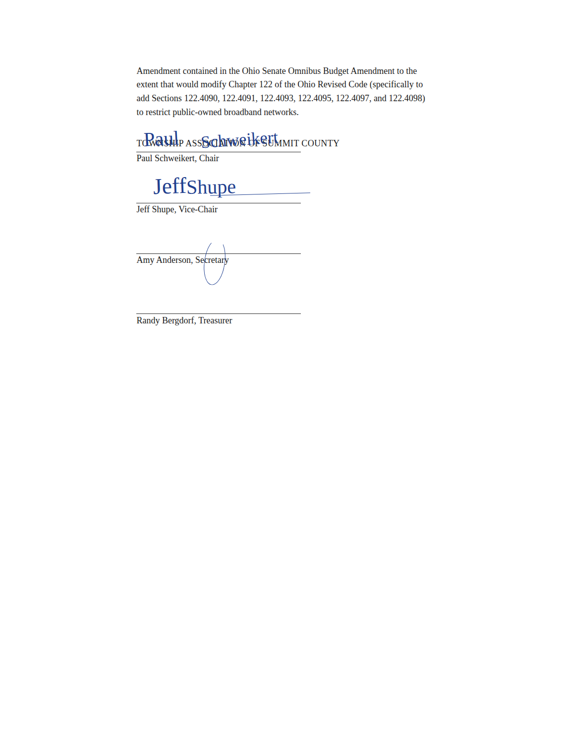Amendment contained in the Ohio Senate Omnibus Budget Amendment to the extent that would modify Chapter 122 of the Ohio Revised Code (specifically to add Sections 122.4090, 122.4091, 122.4093, 122.4095, 122.4097, and 122.4098) to restrict public-owned broadband networks.
Township Association of Summit County
Paul Schweikert
Paul Schweikert, Chair
Jeff Shupe
Jeff Shupe, Vice-Chair
Amy Anderson, Secretary
Randy Bergdorf, Treasurer